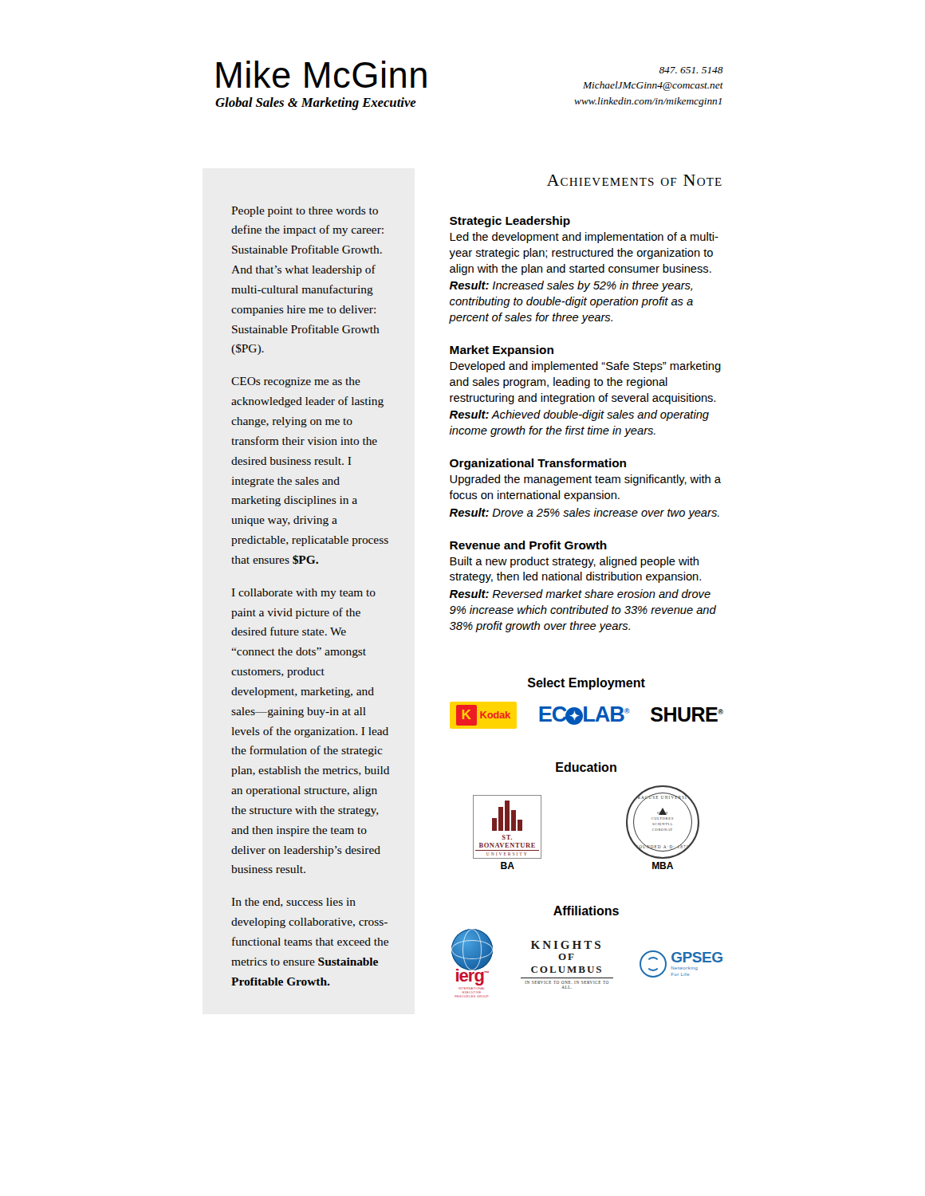Mike McGinn
Global Sales & Marketing Executive
847. 651. 5148
MichaelJMcGinn4@comcast.net
www.linkedin.com/in/mikemcginn1
People point to three words to define the impact of my career: Sustainable Profitable Growth. And that’s what leadership of multi-cultural manufacturing companies hire me to deliver: Sustainable Profitable Growth ($PG).
CEOs recognize me as the acknowledged leader of lasting change, relying on me to transform their vision into the desired business result. I integrate the sales and marketing disciplines in a unique way, driving a predictable, replicatable process that ensures $PG.
I collaborate with my team to paint a vivid picture of the desired future state. We “connect the dots” amongst customers, product development, marketing, and sales—gaining buy-in at all levels of the organization. I lead the formulation of the strategic plan, establish the metrics, build an operational structure, align the structure with the strategy, and then inspire the team to deliver on leadership’s desired business result.
In the end, success lies in developing collaborative, cross-functional teams that exceed the metrics to ensure Sustainable Profitable Growth.
Achievements of Note
Strategic Leadership
Led the development and implementation of a multi-year strategic plan; restructured the organization to align with the plan and started consumer business.
Result: Increased sales by 52% in three years, contributing to double-digit operation profit as a percent of sales for three years.
Market Expansion
Developed and implemented “Safe Steps” marketing and sales program, leading to the regional restructuring and integration of several acquisitions.
Result: Achieved double-digit sales and operating income growth for the first time in years.
Organizational Transformation
Upgraded the management team significantly, with a focus on international expansion.
Result: Drove a 25% sales increase over two years.
Revenue and Profit Growth
Built a new product strategy, aligned people with strategy, then led national distribution expansion.
Result: Reversed market share erosion and drove 9% increase which contributed to 33% revenue and 38% profit growth over three years.
Select Employment
K Kodak
EC✦LAB®
SHURE®
Education
ST. BONAVENTURE
UNIVERSITY
BA
SYRACUSE UNIVERSITY
SUOS
CULTORES
SCIENTIA
CORONAT
FOUNDED A·D· 1870
MBA
Affiliations
ierg™
International Executive
Resources Group
KNIGHTS
OF COLUMBUS
In Service to One. In Service to All.
GPSEG
Networking
For Life